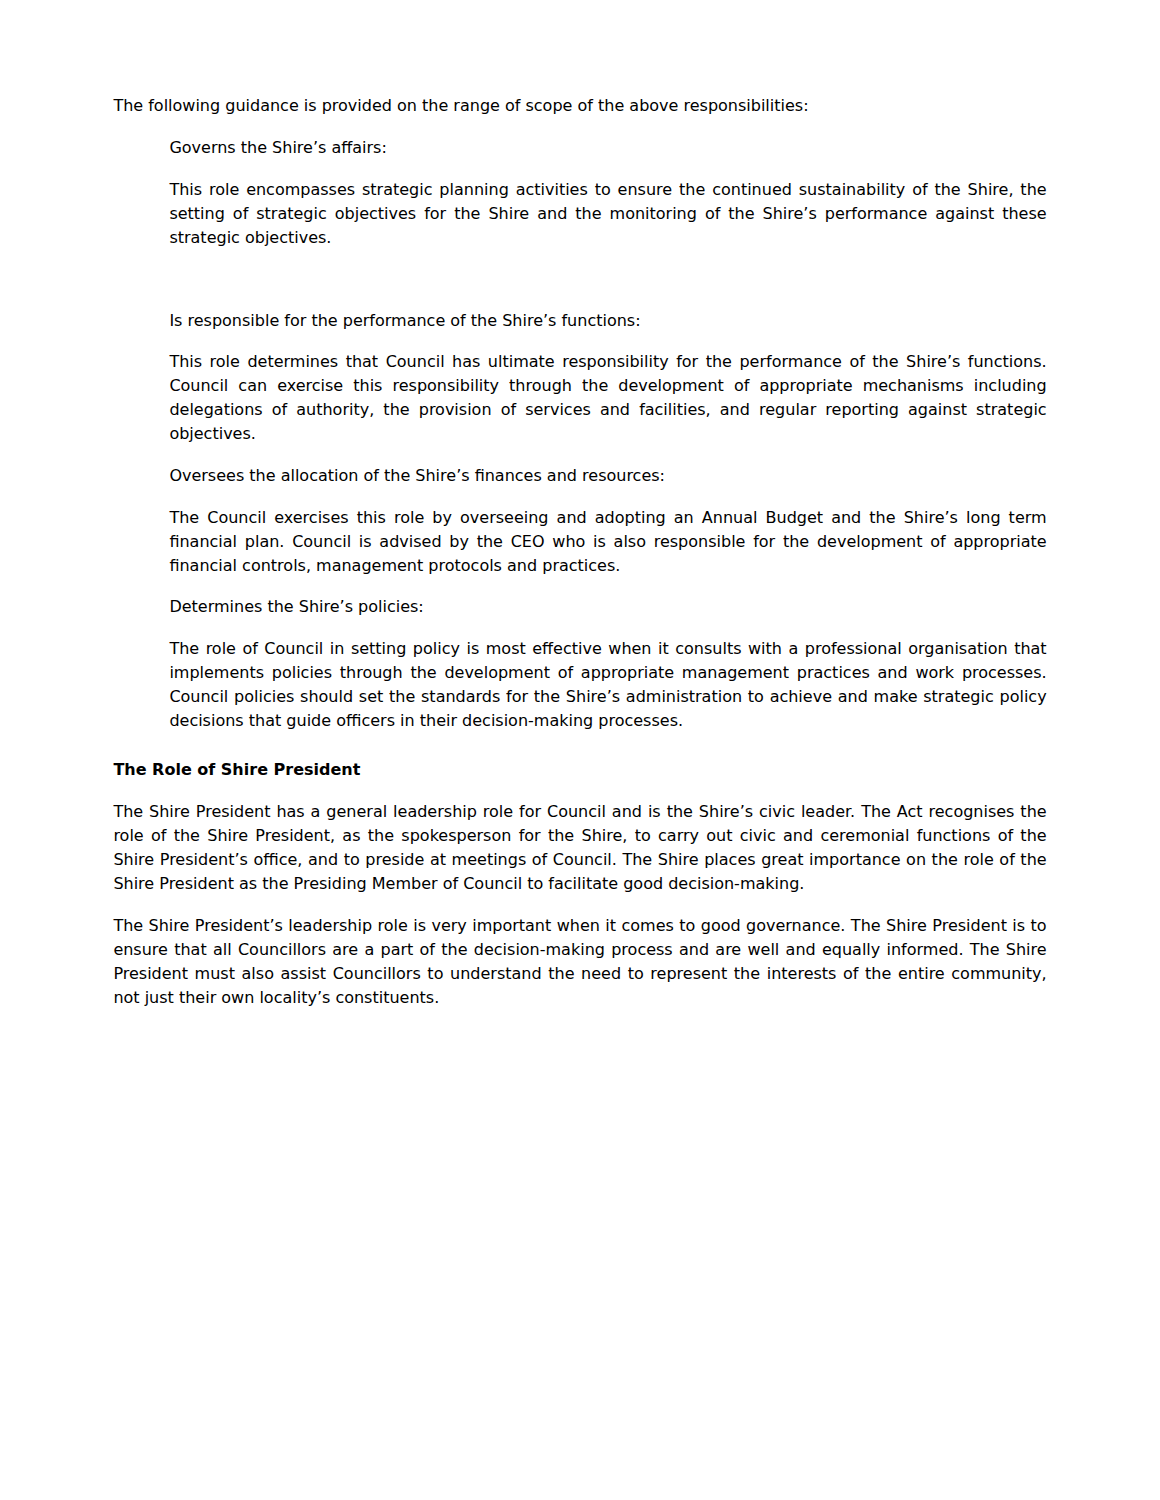The following guidance is provided on the range of scope of the above responsibilities:
Governs the Shire’s affairs:
This role encompasses strategic planning activities to ensure the continued sustainability of the Shire, the setting of strategic objectives for the Shire and the monitoring of the Shire’s performance against these strategic objectives.
Is responsible for the performance of the Shire’s functions:
This role determines that Council has ultimate responsibility for the performance of the Shire’s functions. Council can exercise this responsibility through the development of appropriate mechanisms including delegations of authority, the provision of services and facilities, and regular reporting against strategic objectives.
Oversees the allocation of the Shire’s finances and resources:
The Council exercises this role by overseeing and adopting an Annual Budget and the Shire’s long term financial plan. Council is advised by the CEO who is also responsible for the development of appropriate financial controls, management protocols and practices.
Determines the Shire’s policies:
The role of Council in setting policy is most effective when it consults with a professional organisation that implements policies through the development of appropriate management practices and work processes. Council policies should set the standards for the Shire’s administration to achieve and make strategic policy decisions that guide officers in their decision-making processes.
The Role of Shire President
The Shire President has a general leadership role for Council and is the Shire’s civic leader. The Act recognises the role of the Shire President, as the spokesperson for the Shire, to carry out civic and ceremonial functions of the Shire President’s office, and to preside at meetings of Council. The Shire places great importance on the role of the Shire President as the Presiding Member of Council to facilitate good decision-making.
The Shire President’s leadership role is very important when it comes to good governance. The Shire President is to ensure that all Councillors are a part of the decision-making process and are well and equally informed. The Shire President must also assist Councillors to understand the need to represent the interests of the entire community, not just their own locality’s constituents.